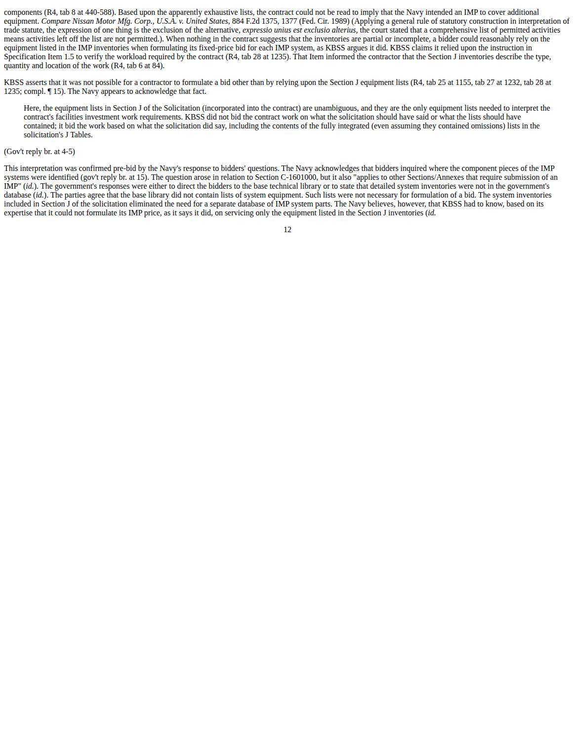components (R4, tab 8 at 440-588). Based upon the apparently exhaustive lists, the contract could not be read to imply that the Navy intended an IMP to cover additional equipment. Compare Nissan Motor Mfg. Corp., U.S.A. v. United States, 884 F.2d 1375, 1377 (Fed. Cir. 1989) (Applying a general rule of statutory construction in interpretation of trade statute, the expression of one thing is the exclusion of the alternative, expressio unius est exclusio alterius, the court stated that a comprehensive list of permitted activities means activities left off the list are not permitted.). When nothing in the contract suggests that the inventories are partial or incomplete, a bidder could reasonably rely on the equipment listed in the IMP inventories when formulating its fixed-price bid for each IMP system, as KBSS argues it did. KBSS claims it relied upon the instruction in Specification Item 1.5 to verify the workload required by the contract (R4, tab 28 at 1235). That Item informed the contractor that the Section J inventories describe the type, quantity and location of the work (R4, tab 6 at 84).
KBSS asserts that it was not possible for a contractor to formulate a bid other than by relying upon the Section J equipment lists (R4, tab 25 at 1155, tab 27 at 1232, tab 28 at 1235; compl. ¶ 15). The Navy appears to acknowledge that fact.
Here, the equipment lists in Section J of the Solicitation (incorporated into the contract) are unambiguous, and they are the only equipment lists needed to interpret the contract's facilities investment work requirements. KBSS did not bid the contract work on what the solicitation should have said or what the lists should have contained; it bid the work based on what the solicitation did say, including the contents of the fully integrated (even assuming they contained omissions) lists in the solicitation's J Tables.
(Gov't reply br. at 4-5)
This interpretation was confirmed pre-bid by the Navy's response to bidders' questions. The Navy acknowledges that bidders inquired where the component pieces of the IMP systems were identified (gov't reply br. at 15). The question arose in relation to Section C-1601000, but it also "applies to other Sections/Annexes that require submission of an IMP" (id.). The government's responses were either to direct the bidders to the base technical library or to state that detailed system inventories were not in the government's database (id.). The parties agree that the base library did not contain lists of system equipment. Such lists were not necessary for formulation of a bid. The system inventories included in Section J of the solicitation eliminated the need for a separate database of IMP system parts. The Navy believes, however, that KBSS had to know, based on its expertise that it could not formulate its IMP price, as it says it did, on servicing only the equipment listed in the Section J inventories (id.
12